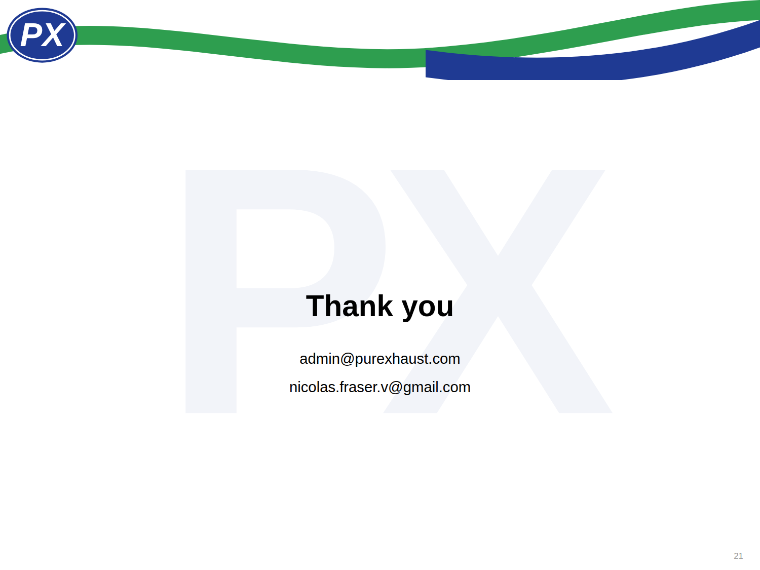PX
PX
Thank you
admin@purexhaust.com
nicolas.fraser.v@gmail.com
21